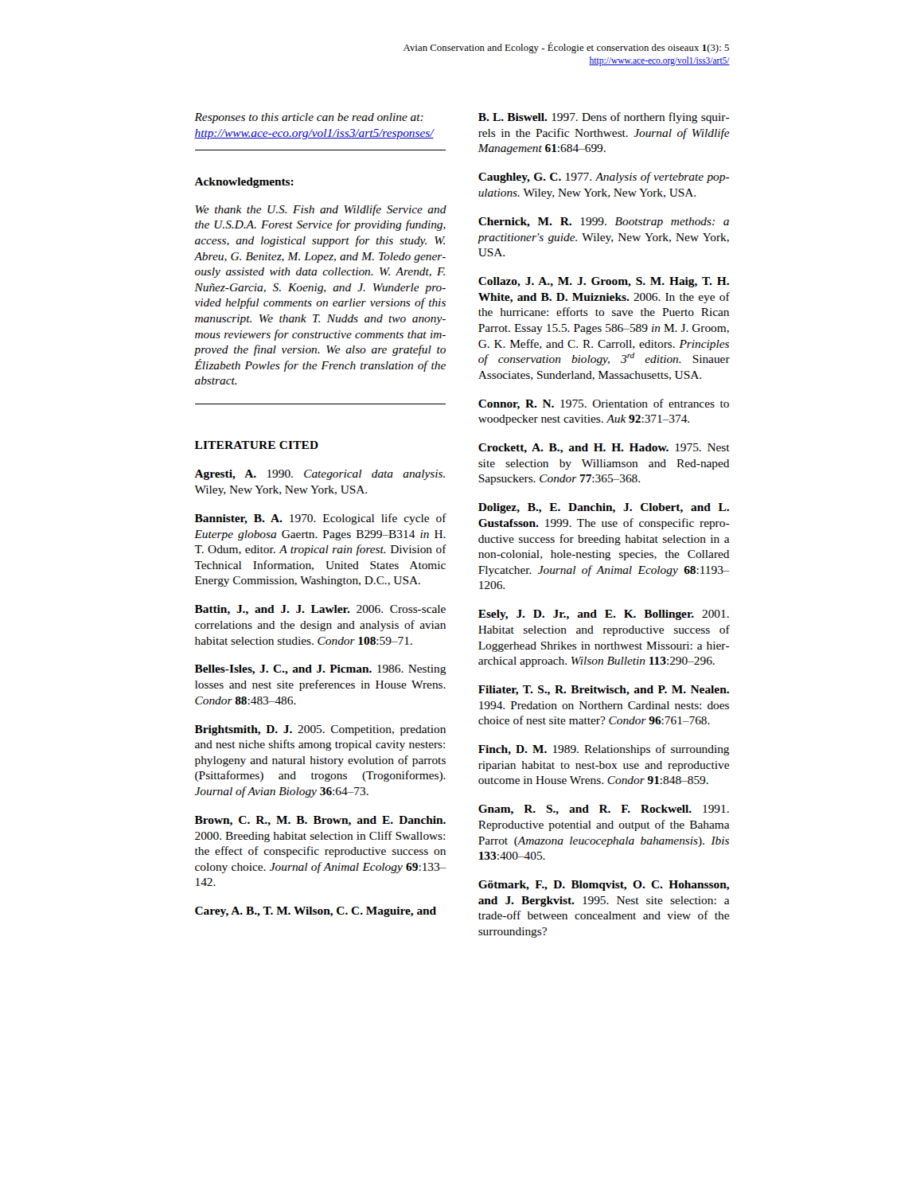Avian Conservation and Ecology - Écologie et conservation des oiseaux 1(3): 5
http://www.ace-eco.org/vol1/iss3/art5/
Responses to this article can be read online at:
http://www.ace-eco.org/vol1/iss3/art5/responses/
Acknowledgments:
We thank the U.S. Fish and Wildlife Service and the U.S.D.A. Forest Service for providing funding, access, and logistical support for this study. W. Abreu, G. Benitez, M. Lopez, and M. Toledo generously assisted with data collection. W. Arendt, F. Nuñez-Garcia, S. Koenig, and J. Wunderle provided helpful comments on earlier versions of this manuscript. We thank T. Nudds and two anonymous reviewers for constructive comments that improved the final version. We also are grateful to Élizabeth Powles for the French translation of the abstract.
LITERATURE CITED
Agresti, A. 1990. Categorical data analysis. Wiley, New York, New York, USA.
Bannister, B. A. 1970. Ecological life cycle of Euterpe globosa Gaertn. Pages B299–B314 in H. T. Odum, editor. A tropical rain forest. Division of Technical Information, United States Atomic Energy Commission, Washington, D.C., USA.
Battin, J., and J. J. Lawler. 2006. Cross-scale correlations and the design and analysis of avian habitat selection studies. Condor 108:59–71.
Belles-Isles, J. C., and J. Picman. 1986. Nesting losses and nest site preferences in House Wrens. Condor 88:483–486.
Brightsmith, D. J. 2005. Competition, predation and nest niche shifts among tropical cavity nesters: phylogeny and natural history evolution of parrots (Psittaformes) and trogons (Trogoniformes). Journal of Avian Biology 36:64–73.
Brown, C. R., M. B. Brown, and E. Danchin. 2000. Breeding habitat selection in Cliff Swallows: the effect of conspecific reproductive success on colony choice. Journal of Animal Ecology 69:133–142.
Carey, A. B., T. M. Wilson, C. C. Maguire, and
B. L. Biswell. 1997. Dens of northern flying squirrels in the Pacific Northwest. Journal of Wildlife Management 61:684–699.
Caughley, G. C. 1977. Analysis of vertebrate populations. Wiley, New York, New York, USA.
Chernick, M. R. 1999. Bootstrap methods: a practitioner's guide. Wiley, New York, New York, USA.
Collazo, J. A., M. J. Groom, S. M. Haig, T. H. White, and B. D. Muiznieks. 2006. In the eye of the hurricane: efforts to save the Puerto Rican Parrot. Essay 15.5. Pages 586–589 in M. J. Groom, G. K. Meffe, and C. R. Carroll, editors. Principles of conservation biology, 3rd edition. Sinauer Associates, Sunderland, Massachusetts, USA.
Connor, R. N. 1975. Orientation of entrances to woodpecker nest cavities. Auk 92:371–374.
Crockett, A. B., and H. H. Hadow. 1975. Nest site selection by Williamson and Red-naped Sapsuckers. Condor 77:365–368.
Doligez, B., E. Danchin, J. Clobert, and L. Gustafsson. 1999. The use of conspecific reproductive success for breeding habitat selection in a non-colonial, hole-nesting species, the Collared Flycatcher. Journal of Animal Ecology 68:1193–1206.
Esely, J. D. Jr., and E. K. Bollinger. 2001. Habitat selection and reproductive success of Loggerhead Shrikes in northwest Missouri: a hierarchical approach. Wilson Bulletin 113:290–296.
Filiater, T. S., R. Breitwisch, and P. M. Nealen. 1994. Predation on Northern Cardinal nests: does choice of nest site matter? Condor 96:761–768.
Finch, D. M. 1989. Relationships of surrounding riparian habitat to nest-box use and reproductive outcome in House Wrens. Condor 91:848–859.
Gnam, R. S., and R. F. Rockwell. 1991. Reproductive potential and output of the Bahama Parrot (Amazona leucocephala bahamensis). Ibis 133:400–405.
Götmark, F., D. Blomqvist, O. C. Hohansson, and J. Bergkvist. 1995. Nest site selection: a trade-off between concealment and view of the surroundings?